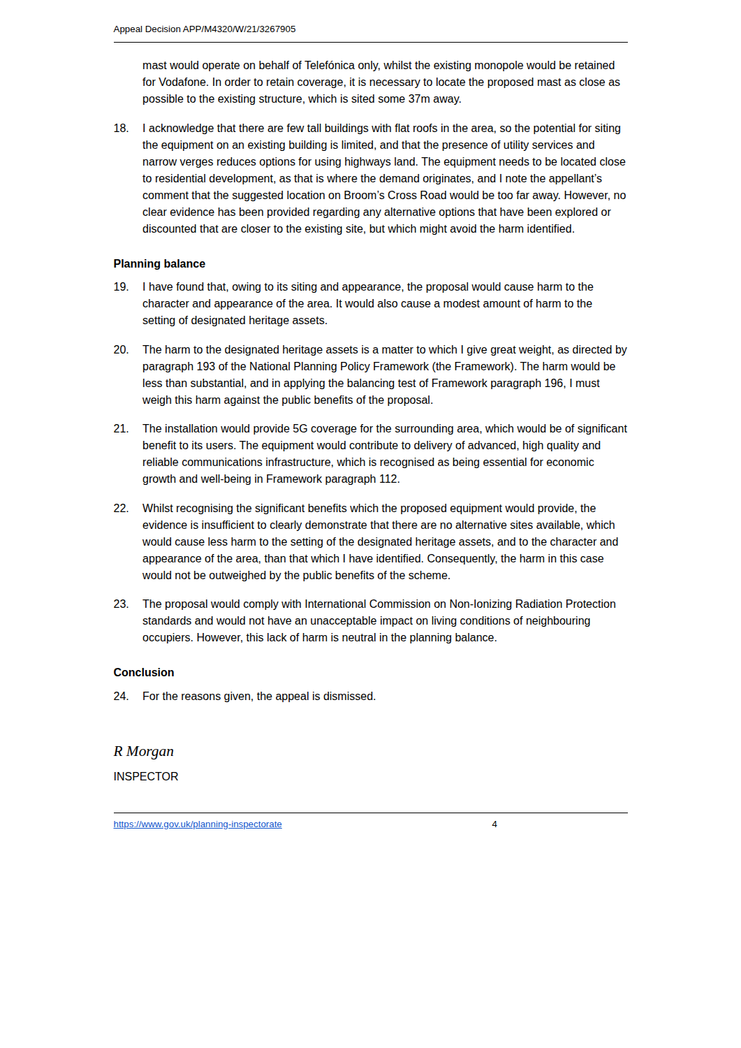Appeal Decision APP/M4320/W/21/3267905
mast would operate on behalf of Telefónica only, whilst the existing monopole would be retained for Vodafone. In order to retain coverage, it is necessary to locate the proposed mast as close as possible to the existing structure, which is sited some 37m away.
18. I acknowledge that there are few tall buildings with flat roofs in the area, so the potential for siting the equipment on an existing building is limited, and that the presence of utility services and narrow verges reduces options for using highways land. The equipment needs to be located close to residential development, as that is where the demand originates, and I note the appellant’s comment that the suggested location on Broom’s Cross Road would be too far away. However, no clear evidence has been provided regarding any alternative options that have been explored or discounted that are closer to the existing site, but which might avoid the harm identified.
Planning balance
19. I have found that, owing to its siting and appearance, the proposal would cause harm to the character and appearance of the area. It would also cause a modest amount of harm to the setting of designated heritage assets.
20. The harm to the designated heritage assets is a matter to which I give great weight, as directed by paragraph 193 of the National Planning Policy Framework (the Framework). The harm would be less than substantial, and in applying the balancing test of Framework paragraph 196, I must weigh this harm against the public benefits of the proposal.
21. The installation would provide 5G coverage for the surrounding area, which would be of significant benefit to its users. The equipment would contribute to delivery of advanced, high quality and reliable communications infrastructure, which is recognised as being essential for economic growth and well-being in Framework paragraph 112.
22. Whilst recognising the significant benefits which the proposed equipment would provide, the evidence is insufficient to clearly demonstrate that there are no alternative sites available, which would cause less harm to the setting of the designated heritage assets, and to the character and appearance of the area, than that which I have identified. Consequently, the harm in this case would not be outweighed by the public benefits of the scheme.
23. The proposal would comply with International Commission on Non-Ionizing Radiation Protection standards and would not have an unacceptable impact on living conditions of neighbouring occupiers. However, this lack of harm is neutral in the planning balance.
Conclusion
24. For the reasons given, the appeal is dismissed.
R Morgan
INSPECTOR
https://www.gov.uk/planning-inspectorate 4